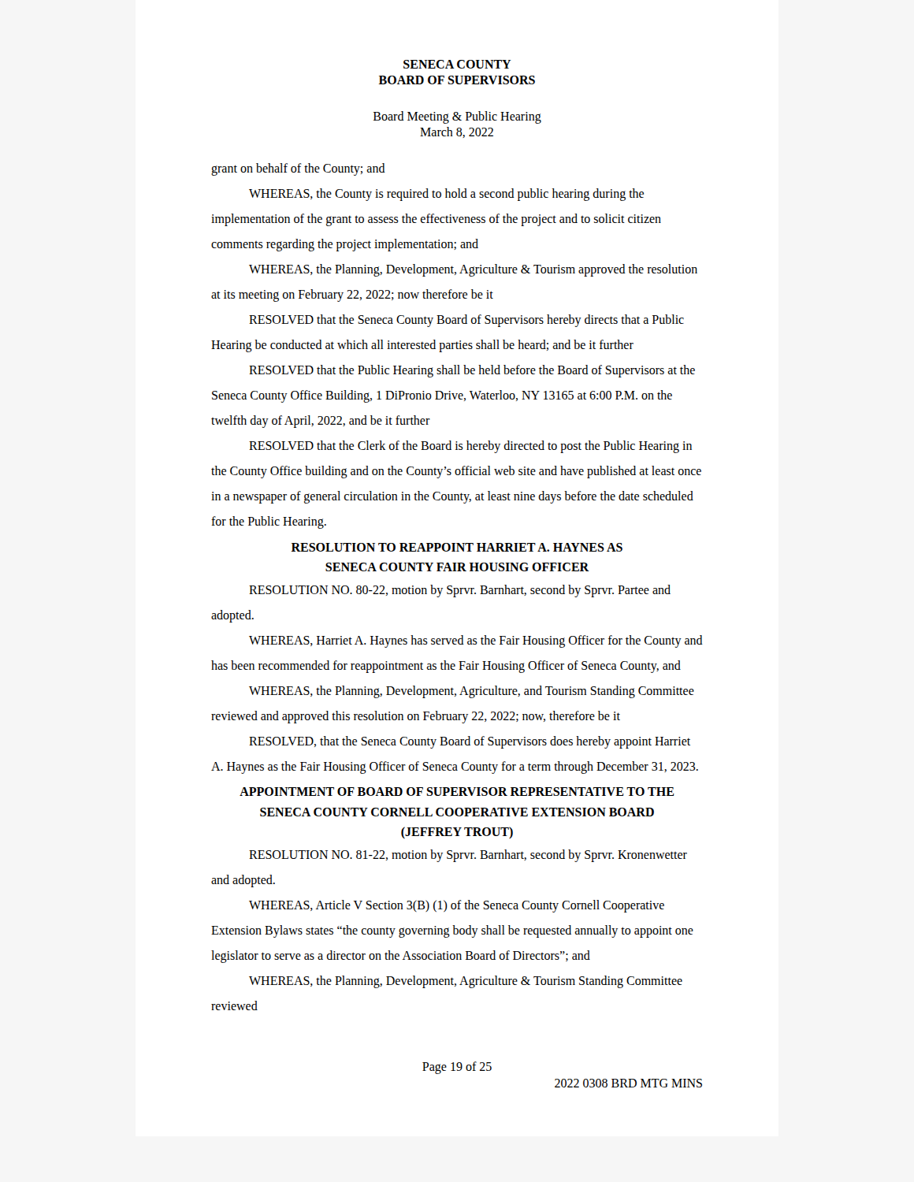Seneca County
Board of Supervisors
Board Meeting & Public Hearing
March 8, 2022
grant on behalf of the County; and
WHEREAS, the County is required to hold a second public hearing during the implementation of the grant to assess the effectiveness of the project and to solicit citizen comments regarding the project implementation; and
WHEREAS, the Planning, Development, Agriculture & Tourism approved the resolution at its meeting on February 22, 2022; now therefore be it
RESOLVED that the Seneca County Board of Supervisors hereby directs that a Public Hearing be conducted at which all interested parties shall be heard; and be it further
RESOLVED that the Public Hearing shall be held before the Board of Supervisors at the Seneca County Office Building, 1 DiPronio Drive, Waterloo, NY 13165 at 6:00 P.M. on the twelfth day of April, 2022, and be it further
RESOLVED that the Clerk of the Board is hereby directed to post the Public Hearing in the County Office building and on the County’s official web site and have published at least once in a newspaper of general circulation in the County, at least nine days before the date scheduled for the Public Hearing.
Resolution to Reappoint Harriet A. Haynes as Seneca County Fair Housing Officer
RESOLUTION NO. 80-22, motion by Sprvr. Barnhart, second by Sprvr. Partee and adopted.
WHEREAS, Harriet A. Haynes has served as the Fair Housing Officer for the County and has been recommended for reappointment as the Fair Housing Officer of Seneca County, and
WHEREAS, the Planning, Development, Agriculture, and Tourism Standing Committee reviewed and approved this resolution on February 22, 2022; now, therefore be it
RESOLVED, that the Seneca County Board of Supervisors does hereby appoint Harriet A. Haynes as the Fair Housing Officer of Seneca County for a term through December 31, 2023.
Appointment of Board of Supervisor Representative to the Seneca County Cornell Cooperative Extension Board (Jeffrey Trout)
RESOLUTION NO. 81-22, motion by Sprvr. Barnhart, second by Sprvr. Kronenwetter and adopted.
WHEREAS, Article V Section 3(B) (1) of the Seneca County Cornell Cooperative Extension Bylaws states “the county governing body shall be requested annually to appoint one legislator to serve as a director on the Association Board of Directors”; and
WHEREAS, the Planning, Development, Agriculture & Tourism Standing Committee reviewed
Page 19 of 25
2022 0308 BRD MTG MINS